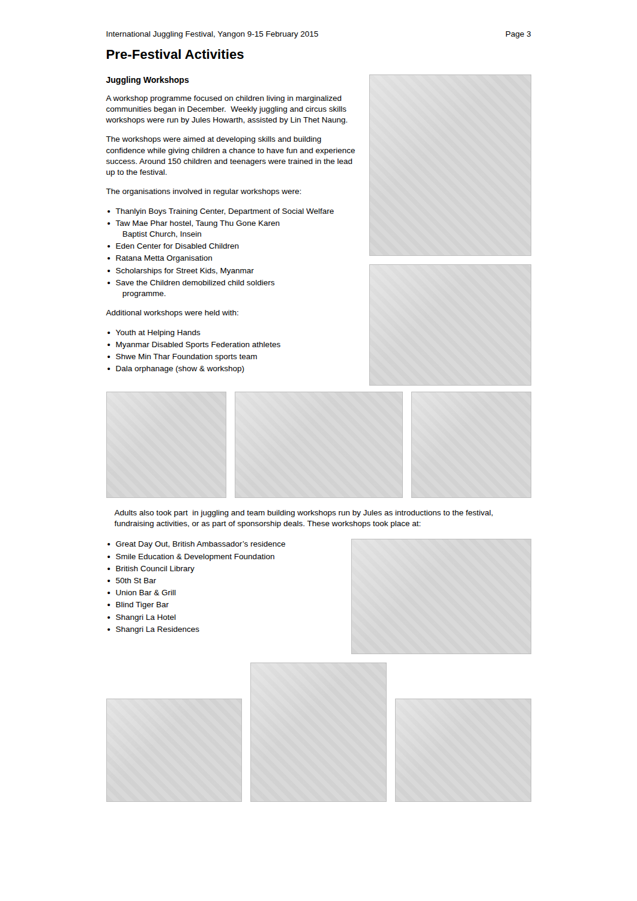International Juggling Festival, Yangon 9-15 February 2015 Page 3
Pre-Festival Activities
Juggling Workshops
A workshop programme focused on children living in marginalized communities began in December. Weekly juggling and circus skills workshops were run by Jules Howarth, assisted by Lin Thet Naung.
The workshops were aimed at developing skills and building confidence while giving children a chance to have fun and experience success. Around 150 children and teenagers were trained in the lead up to the festival.
The organisations involved in regular workshops were:
Thanlyin Boys Training Center, Department of Social Welfare
Taw Mae Phar hostel, Taung Thu Gone Karen
Baptist Church, Insein
Eden Center for Disabled Children
Ratana Metta Organisation
Scholarships for Street Kids, Myanmar
Save the Children demobilized child soldiers
programme.
Additional workshops were held with:
Youth at Helping Hands
Myanmar Disabled Sports Federation athletes
Shwe Min Thar Foundation sports team
Dala orphanage (show & workshop)
Adults also took part in juggling and team building workshops run by Jules as introductions to the festival, fundraising activities, or as part of sponsorship deals. These workshops took place at:
Great Day Out, British Ambassador’s residence
Smile Education & Development Foundation
British Council Library
50th St Bar
Union Bar & Grill
Blind Tiger Bar
Shangri La Hotel
Shangri La Residences